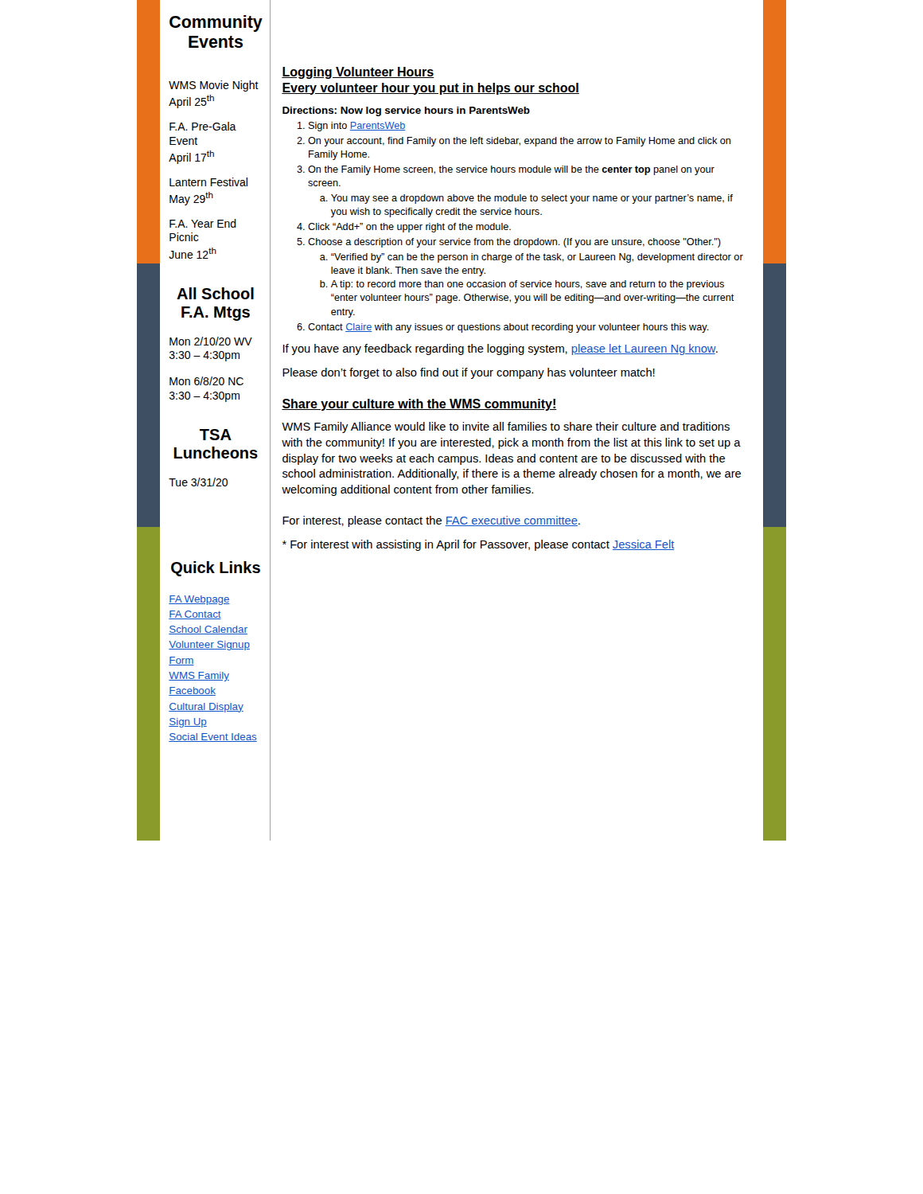Community Events
WMS Movie Night
April 25th
F.A. Pre-Gala Event
April 17th
Lantern Festival
May 29th
F.A. Year End Picnic
June 12th
All School
F.A. Mtgs
Mon 2/10/20 WV
3:30 – 4:30pm
Mon 6/8/20 NC
3:30 – 4:30pm
TSA Luncheons
Tue 3/31/20
Quick Links
FA Webpage FA Contact School Calendar Volunteer Signup Form WMS Family Facebook Cultural Display Sign Up Social Event Ideas
Logging Volunteer Hours
Every volunteer hour you put in helps our school
Directions: Now log service hours in ParentsWeb
Sign into ParentsWeb
On your account, find Family on the left sidebar, expand the arrow to Family Home and click on Family Home.
On the Family Home screen, the service hours module will be the center top panel on your screen.
You may see a dropdown above the module to select your name or your partner’s name, if you wish to specifically credit the service hours.
Click “Add+” on the upper right of the module.
Choose a description of your service from the dropdown. (If you are unsure, choose "Other.")
“Verified by” can be the person in charge of the task, or Laureen Ng, development director or leave it blank. Then save the entry.
A tip: to record more than one occasion of service hours, save and return to the previous “enter volunteer hours” page. Otherwise, you will be editing—and over-writing—the current entry.
Contact Claire with any issues or questions about recording your volunteer hours this way.
If you have any feedback regarding the logging system, please let Laureen Ng know.
Please don’t forget to also find out if your company has volunteer match!
Share your culture with the WMS community!
WMS Family Alliance would like to invite all families to share their culture and traditions with the community! If you are interested, pick a month from the list at this link to set up a display for two weeks at each campus. Ideas and content are to be discussed with the school administration. Additionally, if there is a theme already chosen for a month, we are welcoming additional content from other families.
For interest, please contact the FAC executive committee.
* For interest with assisting in April for Passover, please contact Jessica Felt